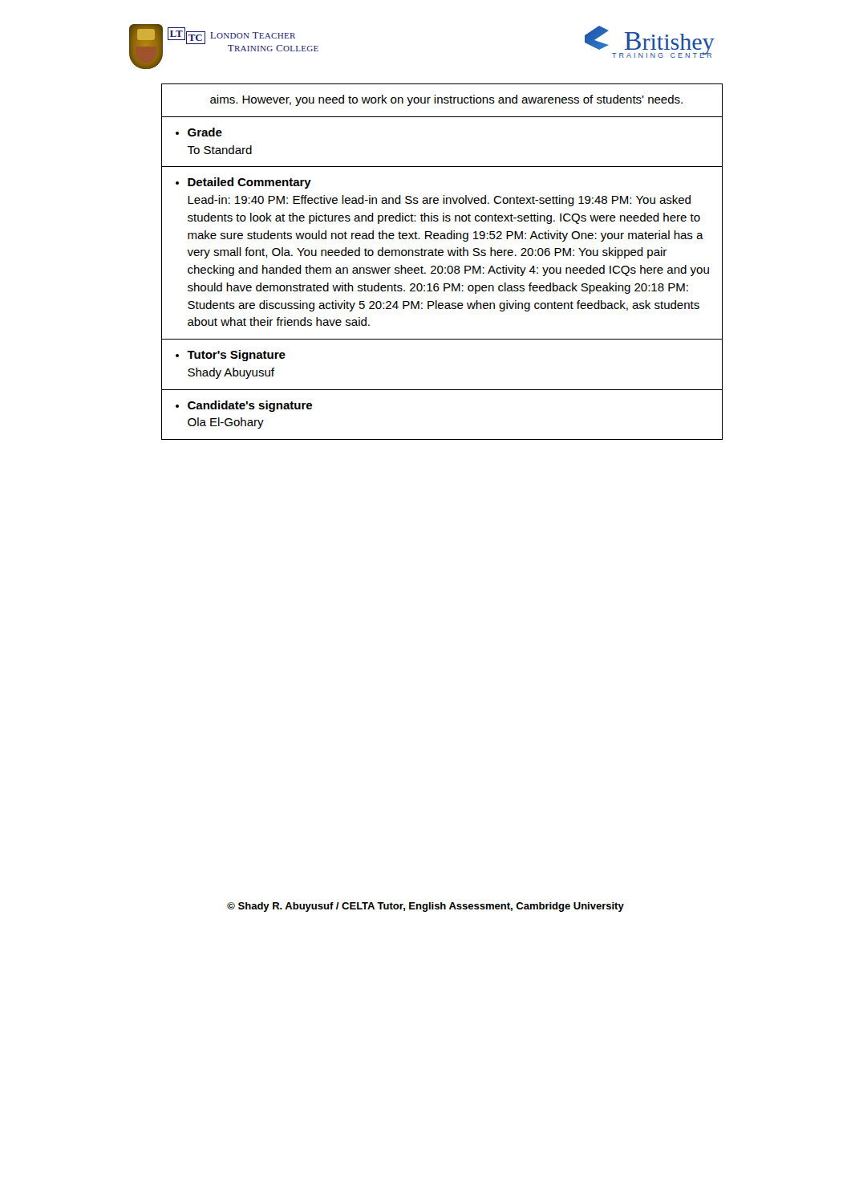LT TC
LONDON TEACHER
TRAINING COLLEGE
Britishey
Training Center
| aims. However, you need to work on your instructions and awareness of students' needs. |
| Grade To Standard |
| Detailed Commentary Lead-in: 19:40 PM: Effective lead-in and Ss are involved. Context-setting 19:48 PM: You asked students to look at the pictures and predict: this is not context-setting. ICQs were needed here to make sure students would not read the text. Reading 19:52 PM: Activity One: your material has a very small font, Ola. You needed to demonstrate with Ss here. 20:06 PM: You skipped pair checking and handed them an answer sheet. 20:08 PM: Activity 4: you needed ICQs here and you should have demonstrated with students. 20:16 PM: open class feedback Speaking 20:18 PM: Students are discussing activity 5 20:24 PM: Please when giving content feedback, ask students about what their friends have said. |
| Tutor's Signature Shady Abuyusuf |
| Candidate's signature Ola El-Gohary |
© Shady R. Abuyusuf / CELTA Tutor, English Assessment, Cambridge University